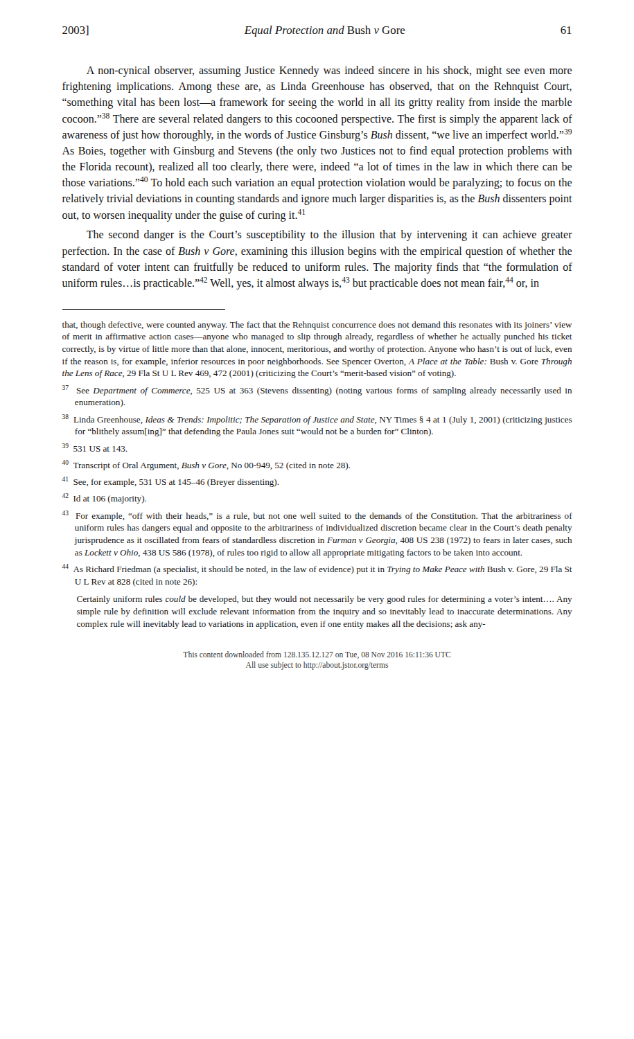2003] Equal Protection and Bush v Gore 61
A non-cynical observer, assuming Justice Kennedy was indeed sincere in his shock, might see even more frightening implications. Among these are, as Linda Greenhouse has observed, that on the Rehnquist Court, “something vital has been lost—a framework for seeing the world in all its gritty reality from inside the marble cocoon.”38 There are several related dangers to this cocooned perspective. The first is simply the apparent lack of awareness of just how thoroughly, in the words of Justice Ginsburg’s Bush dissent, “we live an imperfect world.”39 As Boies, together with Ginsburg and Stevens (the only two Justices not to find equal protection problems with the Florida recount), realized all too clearly, there were, indeed “a lot of times in the law in which there can be those variations.”40 To hold each such variation an equal protection violation would be paralyzing; to focus on the relatively trivial deviations in counting standards and ignore much larger disparities is, as the Bush dissenters point out, to worsen inequality under the guise of curing it.41
The second danger is the Court’s susceptibility to the illusion that by intervening it can achieve greater perfection. In the case of Bush v Gore, examining this illusion begins with the empirical question of whether the standard of voter intent can fruitfully be reduced to uniform rules. The majority finds that “the formulation of uniform rules…is practicable.”42 Well, yes, it almost always is,43 but practicable does not mean fair,44 or, in
that, though defective, were counted anyway. The fact that the Rehnquist concurrence does not demand this resonates with its joiners’ view of merit in affirmative action cases—anyone who managed to slip through already, regardless of whether he actually punched his ticket correctly, is by virtue of little more than that alone, innocent, meritorious, and worthy of protection. Anyone who hasn’t is out of luck, even if the reason is, for example, inferior resources in poor neighborhoods. See Spencer Overton, A Place at the Table: Bush v. Gore Through the Lens of Race, 29 Fla St U L Rev 469, 472 (2001) (criticizing the Court’s “merit-based vision” of voting).
37 See Department of Commerce, 525 US at 363 (Stevens dissenting) (noting various forms of sampling already necessarily used in enumeration).
38 Linda Greenhouse, Ideas & Trends: Impolitic; The Separation of Justice and State, NY Times § 4 at 1 (July 1, 2001) (criticizing justices for “blithely assum[ing]” that defending the Paula Jones suit “would not be a burden for” Clinton).
39 531 US at 143.
40 Transcript of Oral Argument, Bush v Gore, No 00-949, 52 (cited in note 28).
41 See, for example, 531 US at 145–46 (Breyer dissenting).
42 Id at 106 (majority).
43 For example, “off with their heads,” is a rule, but not one well suited to the demands of the Constitution. That the arbitrariness of uniform rules has dangers equal and opposite to the arbitrariness of individualized discretion became clear in the Court’s death penalty jurisprudence as it oscillated from fears of standardless discretion in Furman v Georgia, 408 US 238 (1972) to fears in later cases, such as Lockett v Ohio, 438 US 586 (1978), of rules too rigid to allow all appropriate mitigating factors to be taken into account.
44 As Richard Friedman (a specialist, it should be noted, in the law of evidence) put it in Trying to Make Peace with Bush v. Gore, 29 Fla St U L Rev at 828 (cited in note 26):
Certainly uniform rules could be developed, but they would not necessarily be very good rules for determining a voter’s intent…. Any simple rule by definition will exclude relevant information from the inquiry and so inevitably lead to inaccurate determinations. Any complex rule will inevitably lead to variations in application, even if one entity makes all the decisions; ask any-
This content downloaded from 128.135.12.127 on Tue, 08 Nov 2016 16:11:36 UTC
All use subject to http://about.jstor.org/terms